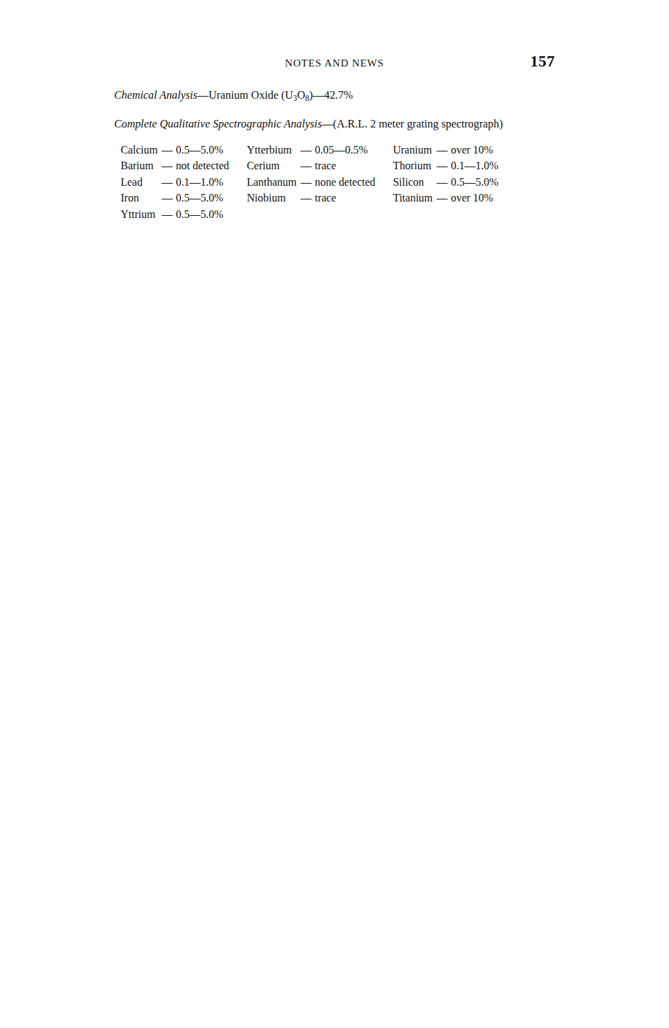Notes and News 157
Chemical Analysis—Uranium Oxide (U3O8)—42.7%
Complete Qualitative Spectrographic Analysis—(A.R.L. 2 meter grating spectrograph)
| Calcium | — | 0.5—5.0% | Ytterbium | — | 0.05—0.5% | Uranium | — | over 10% |
| Barium | — | not detected | Cerium | — | trace | Thorium | — | 0.1—1.0% |
| Lead | — | 0.1—1.0% | Lanthanum | — | none detected | Silicon | — | 0.5—5.0% |
| Iron | — | 0.5—5.0% | Niobium | — | trace | Titanium | — | over 10% |
| Yttrium | — | 0.5—5.0% | | | | | | |